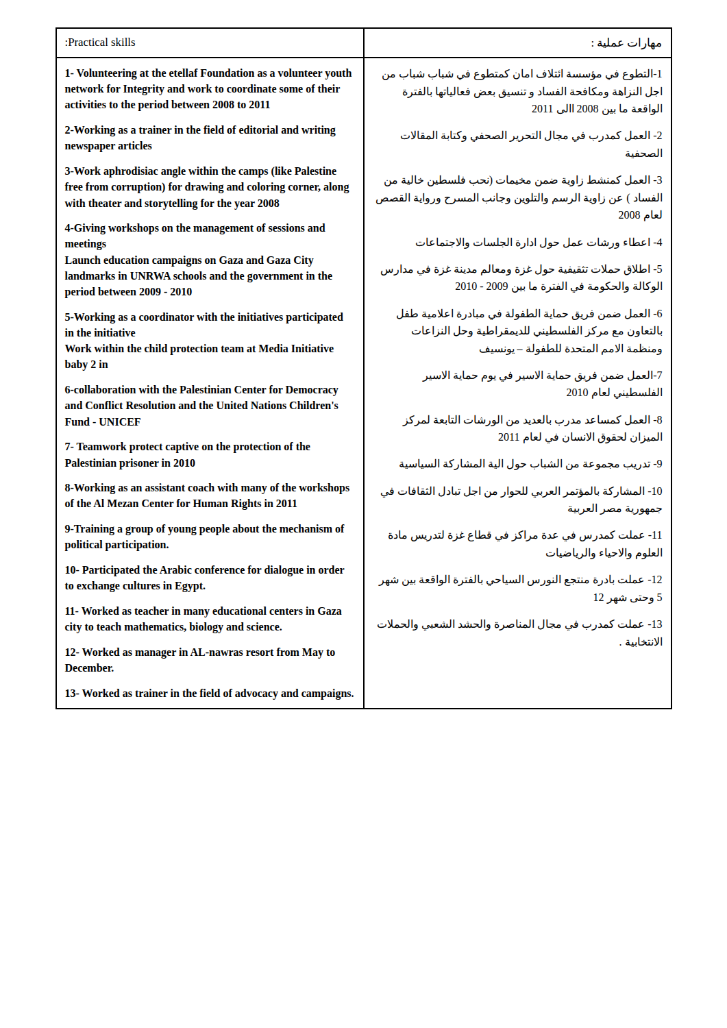| :Practical skills | مهارات عملية : |
| --- | --- |
| 1- Volunteering at the etellaf Foundation as a volunteer youth network for Integrity and work to coordinate some of their activities to the period between 2008 to 2011 2-Working as a trainer in the field of editorial and writing newspaper articles 3-Work aphrodisiac angle within the camps (like Palestine free from corruption) for drawing and coloring corner, along with theater and storytelling for the year 2008 4-Giving workshops on the management of sessions and meetings Launch education campaigns on Gaza and Gaza City landmarks in UNRWA schools and the government in the period between 2009 - 2010 5-Working as a coordinator with the initiatives participated in the initiative Work within the child protection team at Media Initiative baby 2 in 6-collaboration with the Palestinian Center for Democracy and Conflict Resolution and the United Nations Children's Fund - UNICEF 7- Teamwork protect captive on the protection of the Palestinian prisoner in 2010 8-Working as an assistant coach with many of the workshops of the Al Mezan Center for Human Rights in 2011 9-Training a group of young people about the mechanism of political participation. 10- Participated the Arabic conference for dialogue in order to exchange cultures in Egypt. 11- Worked as teacher in many educational centers in Gaza city to teach mathematics, biology and science. 12- Worked as manager in AL-nawras resort from May to December. 13- Worked as trainer in the field of advocacy and campaigns. | 1-التطوع في مؤسسة ائتلاف امان كمتطوع في شباب شباب من اجل النزاهة ومكافحة الفساد و تنسيق بعض فعالياتها بالفترة الواقعة ما بين 2008 االى 2011 2- العمل كمدرب في مجال التحرير الصحفي وكتابة المقالات الصحفية 3- العمل كمنشط زاوية ضمن مخيمات (نحب فلسطين خالية من الفساد ) عن زاوية الرسم والتلوين وجانب المسرح ورواية القصص لعام 2008 4- اعطاء ورشات عمل حول ادارة الجلسات والاجتماعات 5- اطلاق حملات تثقيفية حول غزة ومعالم مدينة غزة في مدارس الوكالة والحكومة في الفترة ما بين 2009 - 2010 6- العمل ضمن فريق حماية الطفولة في مبادرة اعلامية طفل بالتعاون مع مركز الفلسطيني للديمقراطية وحل النزاعات ومنظمة الامم المتحدة للطفولة – يونسيف 7-العمل ضمن فريق حماية الاسير في يوم حماية الاسير الفلسطيني لعام 2010 8- العمل كمساعد مدرب بالعديد من الورشات التابعة لمركز الميزان لحقوق الانسان في لعام 2011 9- تدريب مجموعة من الشباب حول الية المشاركة السياسية 10- المشاركة بالمؤتمر العربي للحوار من اجل تبادل الثقافات في جمهورية مصر العربية 11- عملت كمدرس في عدة مراكز في قطاع غزة لتدريس مادة العلوم والاحياء والرياضيات 12- عملت بادرة منتجع النورس السياحي بالفترة الواقعة بين شهر 5 وحتى شهر 12 13- عملت كمدرب في مجال المناصرة والحشد الشعبي والحملات الانتخابية . |